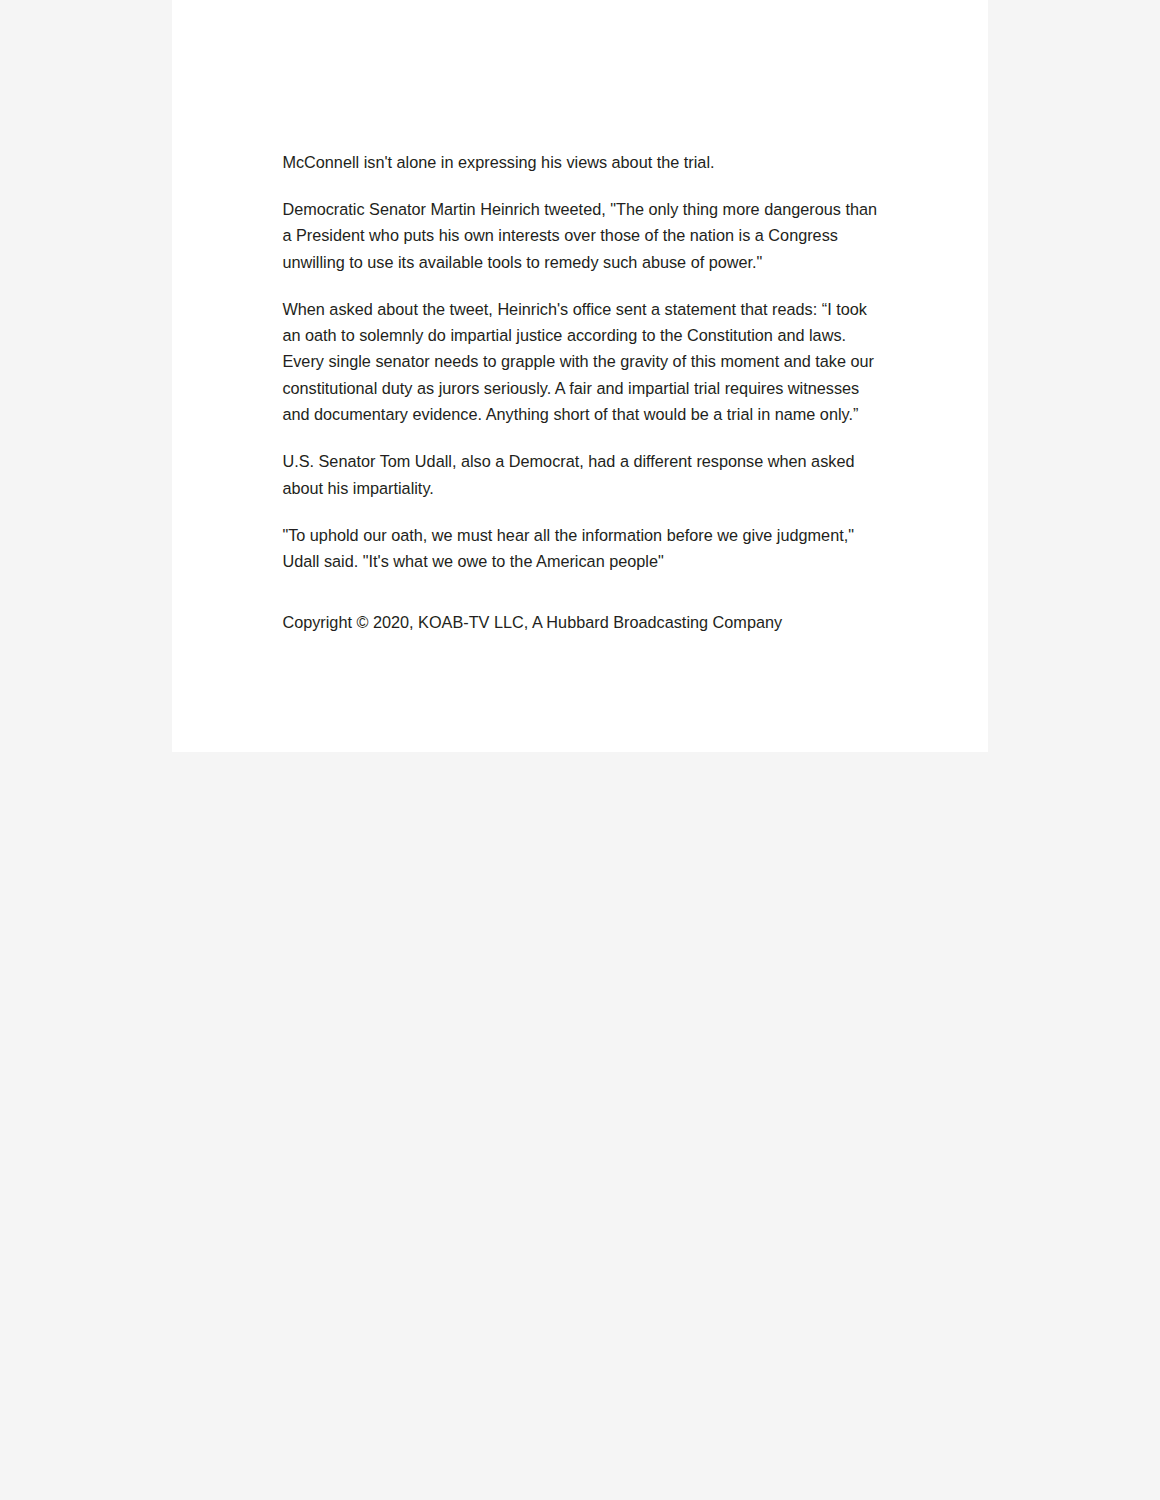McConnell isn't alone in expressing his views about the trial.
Democratic Senator Martin Heinrich tweeted, "The only thing more dangerous than a President who puts his own interests over those of the nation is a Congress unwilling to use its available tools to remedy such abuse of power."
When asked about the tweet, Heinrich's office sent a statement that reads: “I took an oath to solemnly do impartial justice according to the Constitution and laws. Every single senator needs to grapple with the gravity of this moment and take our constitutional duty as jurors seriously. A fair and impartial trial requires witnesses and documentary evidence. Anything short of that would be a trial in name only.”
U.S. Senator Tom Udall, also a Democrat, had a different response when asked about his impartiality.
"To uphold our oath, we must hear all the information before we give judgment," Udall said. "It's what we owe to the American people"
Copyright © 2020, KOAB-TV LLC, A Hubbard Broadcasting Company